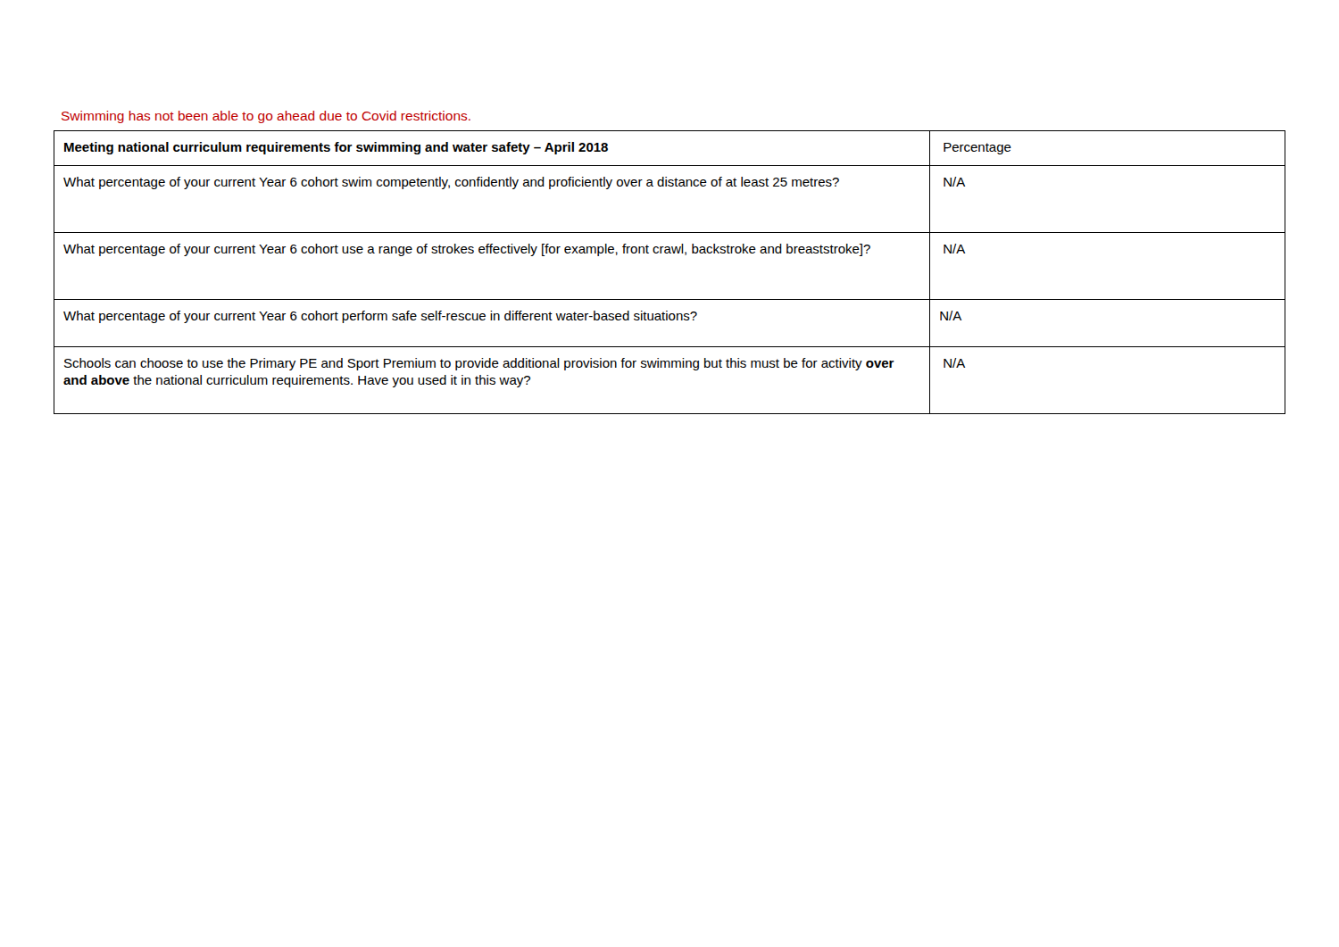Swimming has not been able to go ahead due to Covid restrictions.
| Meeting national curriculum requirements for swimming and water safety – April 2018 | Percentage |
| What percentage of your current Year 6 cohort swim competently, confidently and proficiently over a distance of at least 25 metres? | N/A |
| What percentage of your current Year 6 cohort use a range of strokes effectively [for example, front crawl, backstroke and breaststroke]? | N/A |
| What percentage of your current Year 6 cohort perform safe self-rescue in different water-based situations? | N/A |
| Schools can choose to use the Primary PE and Sport Premium to provide additional provision for swimming but this must be for activity over and above the national curriculum requirements. Have you used it in this way? | N/A |